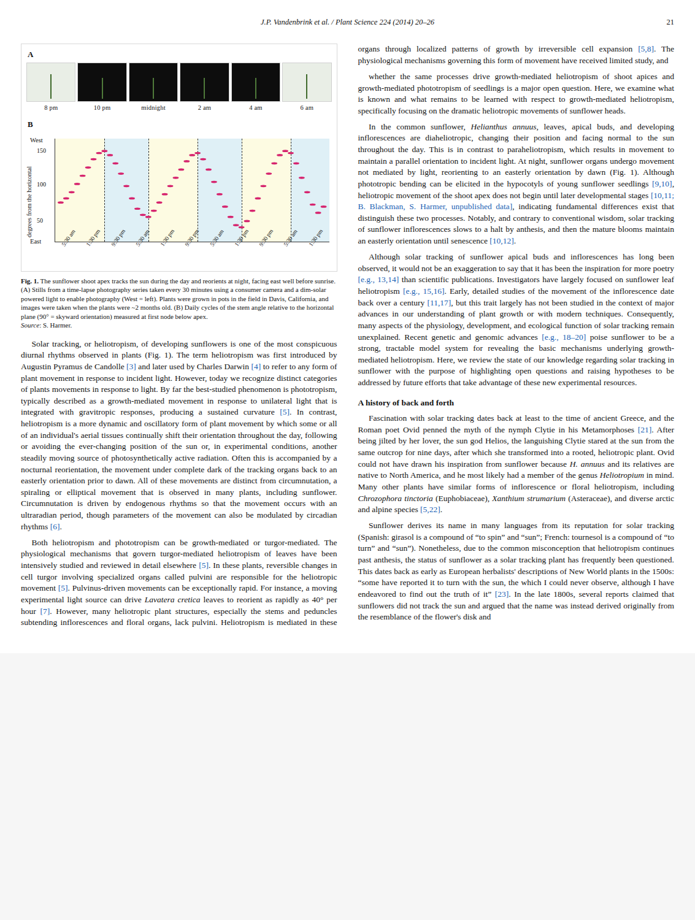J.P. Vandenbrink et al. / Plant Science 224 (2014) 20–26 21
A
8 pm
10 pm
midnight
2 am
4 am
6 am
B
degrees from the horizontal
West
East
150 100 50
5:30 am 1:30 pm 9:30 pm 5:30 am 1:30 pm 9:30 pm 5:30 am 1:30 pm 9:30 pm 5:30 am 1:30 pm
Fig. 1. The sunflower shoot apex tracks the sun during the day and reorients at night, facing east well before sunrise. (A) Stills from a time-lapse photography series taken every 30 minutes using a consumer camera and a dim-solar powered light to enable photography (West = left). Plants were grown in pots in the field in Davis, California, and images were taken when the plants were ~2 months old. (B) Daily cycles of the stem angle relative to the horizontal plane (90° = skyward orientation) measured at first node below apex.
Source: S. Harmer.
Solar tracking, or heliotropism, of developing sunflowers is one of the most conspicuous diurnal rhythms observed in plants (Fig. 1). The term heliotropism was first introduced by Augustin Pyramus de Candolle [3] and later used by Charles Darwin [4] to refer to any form of plant movement in response to incident light. However, today we recognize distinct categories of plants movements in response to light. By far the best-studied phenomenon is phototropism, typically described as a growth-mediated movement in response to unilateral light that is integrated with gravitropic responses, producing a sustained curvature [5]. In contrast, heliotropism is a more dynamic and oscillatory form of plant movement by which some or all of an individual's aerial tissues continually shift their orientation throughout the day, following or avoiding the ever-changing position of the sun or, in experimental conditions, another steadily moving source of photosynthetically active radiation. Often this is accompanied by a nocturnal reorientation, the movement under complete dark of the tracking organs back to an easterly orientation prior to dawn. All of these movements are distinct from circumnutation, a spiraling or elliptical movement that is observed in many plants, including sunflower. Circumnutation is driven by endogenous rhythms so that the movement occurs with an ultraradian period, though parameters of the movement can also be modulated by circadian rhythms [6].
Both heliotropism and phototropism can be growth-mediated or turgor-mediated. The physiological mechanisms that govern turgor-mediated heliotropism of leaves have been intensively studied and reviewed in detail elsewhere [5]. In these plants, reversible changes in cell turgor involving specialized organs called pulvini are responsible for the heliotropic movement [5]. Pulvinus-driven movements can be exceptionally rapid. For instance, a moving experimental light source can drive Lavatera cretica leaves to reorient as rapidly as 40° per hour [7]. However, many heliotropic plant structures, especially the stems and peduncles subtending inflorescences and floral organs, lack pulvini. Heliotropism is mediated in these organs through localized patterns of growth by irreversible cell expansion [5,8]. The physiological mechanisms governing this form of movement have received limited study, and
whether the same processes drive growth-mediated heliotropism of shoot apices and growth-mediated phototropism of seedlings is a major open question. Here, we examine what is known and what remains to be learned with respect to growth-mediated heliotropism, specifically focusing on the dramatic heliotropic movements of sunflower heads.
In the common sunflower, Helianthus annuus, leaves, apical buds, and developing inflorescences are diaheliotropic, changing their position and facing normal to the sun throughout the day. This is in contrast to paraheliotropism, which results in movement to maintain a parallel orientation to incident light. At night, sunflower organs undergo movement not mediated by light, reorienting to an easterly orientation by dawn (Fig. 1). Although phototropic bending can be elicited in the hypocotyls of young sunflower seedlings [9,10], heliotropic movement of the shoot apex does not begin until later developmental stages [10,11; B. Blackman, S. Harmer, unpublished data], indicating fundamental differences exist that distinguish these two processes. Notably, and contrary to conventional wisdom, solar tracking of sunflower inflorescences slows to a halt by anthesis, and then the mature blooms maintain an easterly orientation until senescence [10,12].
Although solar tracking of sunflower apical buds and inflorescences has long been observed, it would not be an exaggeration to say that it has been the inspiration for more poetry [e.g., 13,14] than scientific publications. Investigators have largely focused on sunflower leaf heliotropism [e.g., 15,16]. Early, detailed studies of the movement of the inflorescence date back over a century [11,17], but this trait largely has not been studied in the context of major advances in our understanding of plant growth or with modern techniques. Consequently, many aspects of the physiology, development, and ecological function of solar tracking remain unexplained. Recent genetic and genomic advances [e.g., 18–20] poise sunflower to be a strong, tractable model system for revealing the basic mechanisms underlying growth-mediated heliotropism. Here, we review the state of our knowledge regarding solar tracking in sunflower with the purpose of highlighting open questions and raising hypotheses to be addressed by future efforts that take advantage of these new experimental resources.
A history of back and forth
Fascination with solar tracking dates back at least to the time of ancient Greece, and the Roman poet Ovid penned the myth of the nymph Clytie in his Metamorphoses [21]. After being jilted by her lover, the sun god Helios, the languishing Clytie stared at the sun from the same outcrop for nine days, after which she transformed into a rooted, heliotropic plant. Ovid could not have drawn his inspiration from sunflower because H. annuus and its relatives are native to North America, and he most likely had a member of the genus Heliotropium in mind. Many other plants have similar forms of inflorescence or floral heliotropism, including Chrozophora tinctoria (Euphobiaceae), Xanthium strumarium (Asteraceae), and diverse arctic and alpine species [5,22].
Sunflower derives its name in many languages from its reputation for solar tracking (Spanish: girasol is a compound of “to spin” and “sun”; French: tournesol is a compound of “to turn” and “sun”). Nonetheless, due to the common misconception that heliotropism continues past anthesis, the status of sunflower as a solar tracking plant has frequently been questioned. This dates back as early as European herbalists' descriptions of New World plants in the 1500s: “some have reported it to turn with the sun, the which I could never observe, although I have endeavored to find out the truth of it” [23]. In the late 1800s, several reports claimed that sunflowers did not track the sun and argued that the name was instead derived originally from the resemblance of the flower's disk and